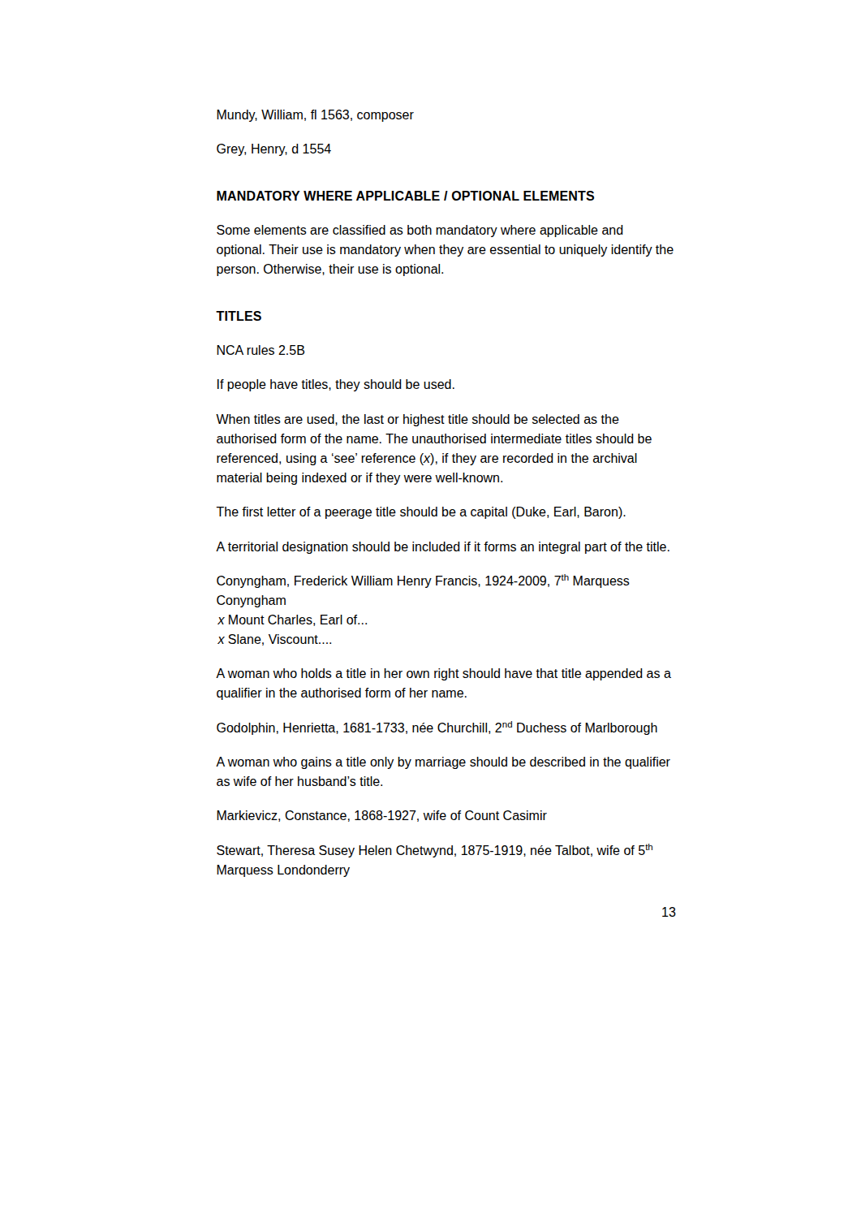Mundy, William, fl 1563, composer
Grey, Henry, d 1554
MANDATORY WHERE APPLICABLE / OPTIONAL ELEMENTS
Some elements are classified as both mandatory where applicable and optional. Their use is mandatory when they are essential to uniquely identify the person. Otherwise, their use is optional.
TITLES
NCA rules 2.5B
If people have titles, they should be used.
When titles are used, the last or highest title should be selected as the authorised form of the name. The unauthorised intermediate titles should be referenced, using a ‘see’ reference (x), if they are recorded in the archival material being indexed or if they were well-known.
The first letter of a peerage title should be a capital (Duke, Earl, Baron).
A territorial designation should be included if it forms an integral part of the title.
Conyngham, Frederick William Henry Francis, 1924-2009, 7th Marquess Conyngham x Mount Charles, Earl of... x Slane, Viscount....
A woman who holds a title in her own right should have that title appended as a qualifier in the authorised form of her name.
Godolphin, Henrietta, 1681-1733, née Churchill, 2nd Duchess of Marlborough
A woman who gains a title only by marriage should be described in the qualifier as wife of her husband’s title.
Markievicz, Constance, 1868-1927, wife of Count Casimir
Stewart, Theresa Susey Helen Chetwynd, 1875-1919, née Talbot, wife of 5th Marquess Londonderry
13